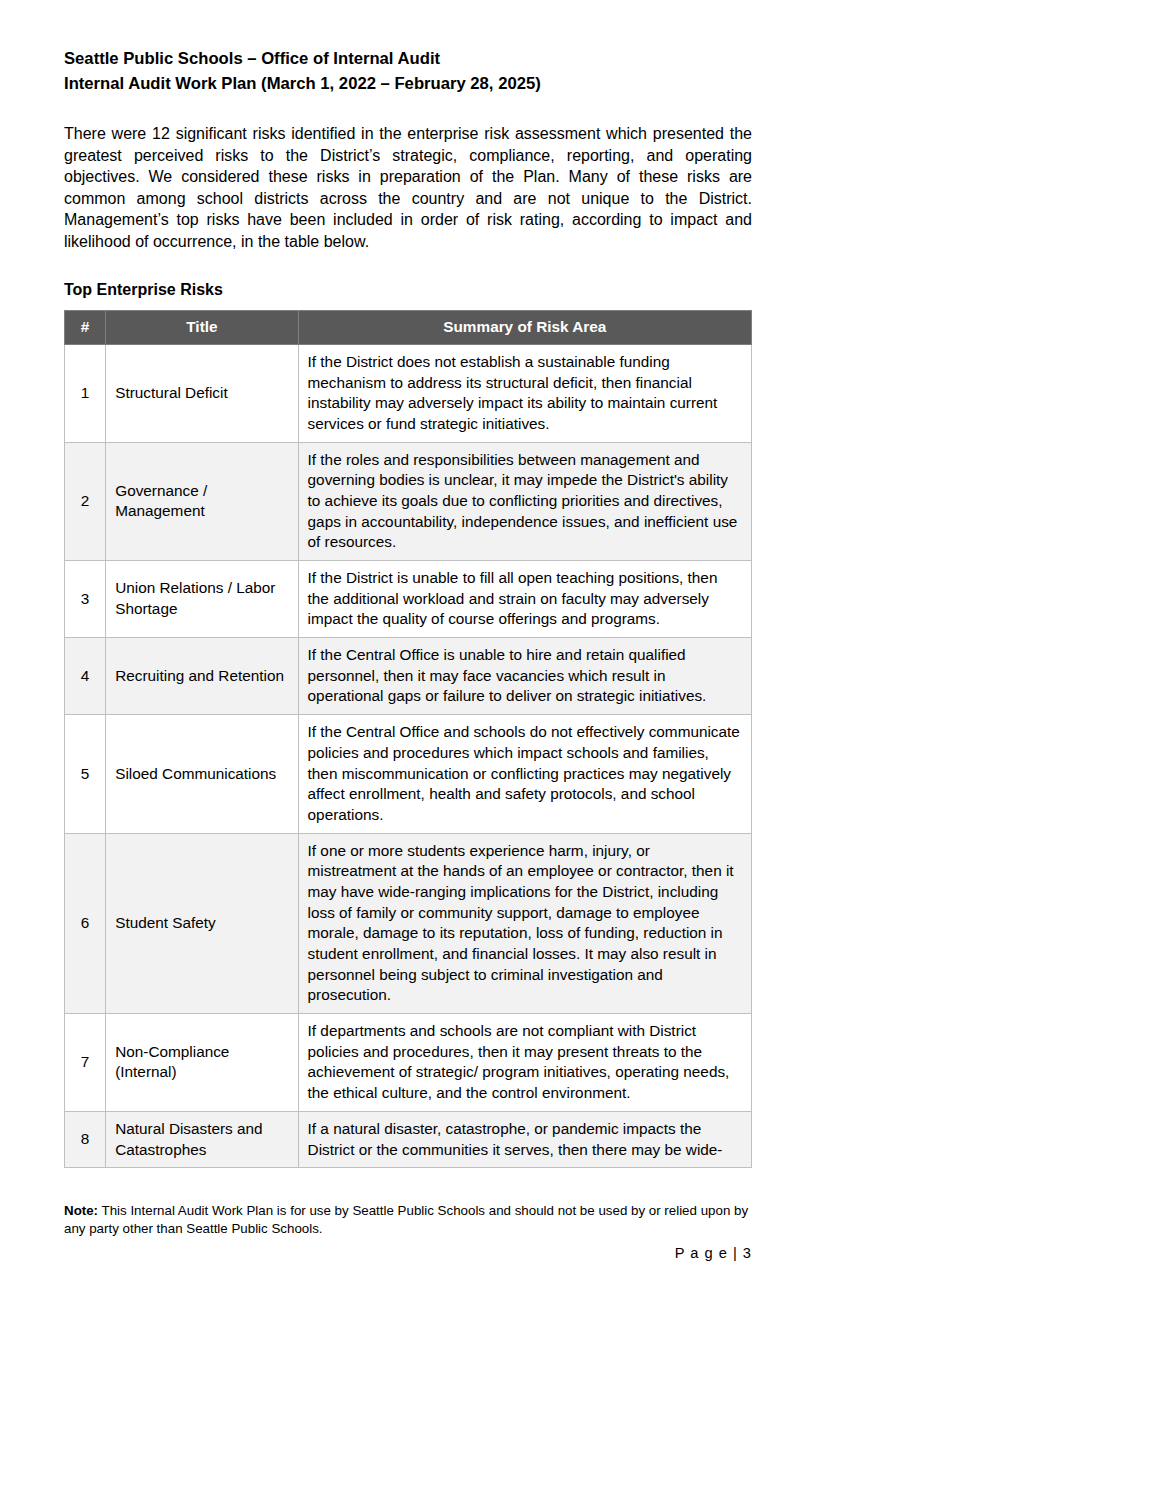Seattle Public Schools – Office of Internal Audit
Internal Audit Work Plan (March 1, 2022 – February 28, 2025)
There were 12 significant risks identified in the enterprise risk assessment which presented the greatest perceived risks to the District’s strategic, compliance, reporting, and operating objectives. We considered these risks in preparation of the Plan. Many of these risks are common among school districts across the country and are not unique to the District. Management’s top risks have been included in order of risk rating, according to impact and likelihood of occurrence, in the table below.
Top Enterprise Risks
| # | Title | Summary of Risk Area |
| --- | --- | --- |
| 1 | Structural Deficit | If the District does not establish a sustainable funding mechanism to address its structural deficit, then financial instability may adversely impact its ability to maintain current services or fund strategic initiatives. |
| 2 | Governance / Management | If the roles and responsibilities between management and governing bodies is unclear, it may impede the District's ability to achieve its goals due to conflicting priorities and directives, gaps in accountability, independence issues, and inefficient use of resources. |
| 3 | Union Relations / Labor Shortage | If the District is unable to fill all open teaching positions, then the additional workload and strain on faculty may adversely impact the quality of course offerings and programs. |
| 4 | Recruiting and Retention | If the Central Office is unable to hire and retain qualified personnel, then it may face vacancies which result in operational gaps or failure to deliver on strategic initiatives. |
| 5 | Siloed Communications | If the Central Office and schools do not effectively communicate policies and procedures which impact schools and families, then miscommunication or conflicting practices may negatively affect enrollment, health and safety protocols, and school operations. |
| 6 | Student Safety | If one or more students experience harm, injury, or mistreatment at the hands of an employee or contractor, then it may have wide-ranging implications for the District, including loss of family or community support, damage to employee morale, damage to its reputation, loss of funding, reduction in student enrollment, and financial losses. It may also result in personnel being subject to criminal investigation and prosecution. |
| 7 | Non-Compliance (Internal) | If departments and schools are not compliant with District policies and procedures, then it may present threats to the achievement of strategic/ program initiatives, operating needs, the ethical culture, and the control environment. |
| 8 | Natural Disasters and Catastrophes | If a natural disaster, catastrophe, or pandemic impacts the District or the communities it serves, then there may be wide- |
Note: This Internal Audit Work Plan is for use by Seattle Public Schools and should not be used by or relied upon by any party other than Seattle Public Schools.
P a g e | 3